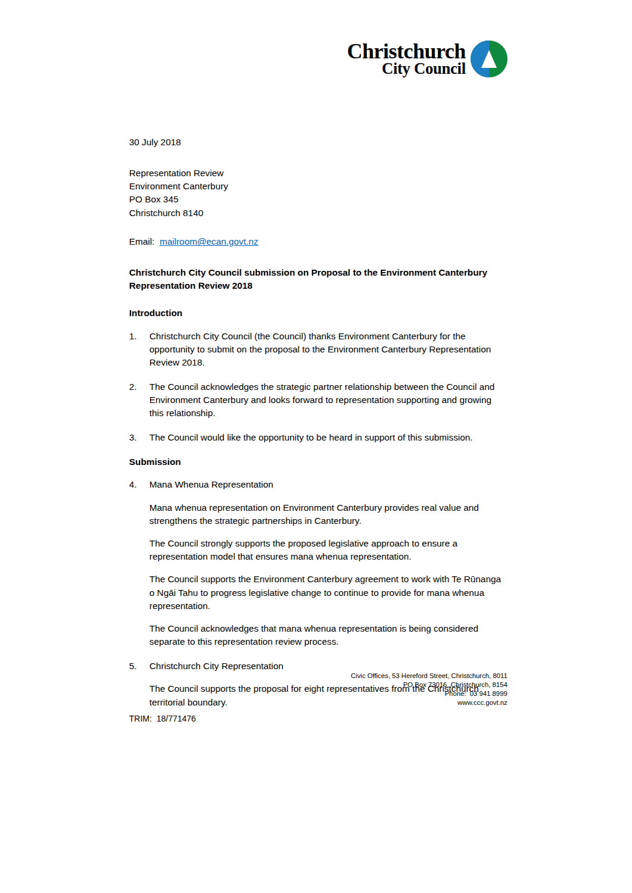Christchurch City Council
30 July 2018
Representation Review
Environment Canterbury
PO Box 345
Christchurch 8140
Email: mailroom@ecan.govt.nz
Christchurch City Council submission on Proposal to the Environment Canterbury Representation Review 2018
Introduction
Christchurch City Council (the Council) thanks Environment Canterbury for the opportunity to submit on the proposal to the Environment Canterbury Representation Review 2018.
The Council acknowledges the strategic partner relationship between the Council and Environment Canterbury and looks forward to representation supporting and growing this relationship.
The Council would like the opportunity to be heard in support of this submission.
Submission
Mana Whenua Representation
Mana whenua representation on Environment Canterbury provides real value and strengthens the strategic partnerships in Canterbury.
The Council strongly supports the proposed legislative approach to ensure a representation model that ensures mana whenua representation.
The Council supports the Environment Canterbury agreement to work with Te Rūnanga o Ngāi Tahu to progress legislative change to continue to provide for mana whenua representation.
The Council acknowledges that mana whenua representation is being considered separate to this representation review process.
Christchurch City Representation
The Council supports the proposal for eight representatives from the Christchurch territorial boundary.
Civic Offices, 53 Hereford Street, Christchurch, 8011
PO Box 73016, Christchurch, 8154
Phone: 03 941 8999
www.ccc.govt.nz
TRIM: 18/771476